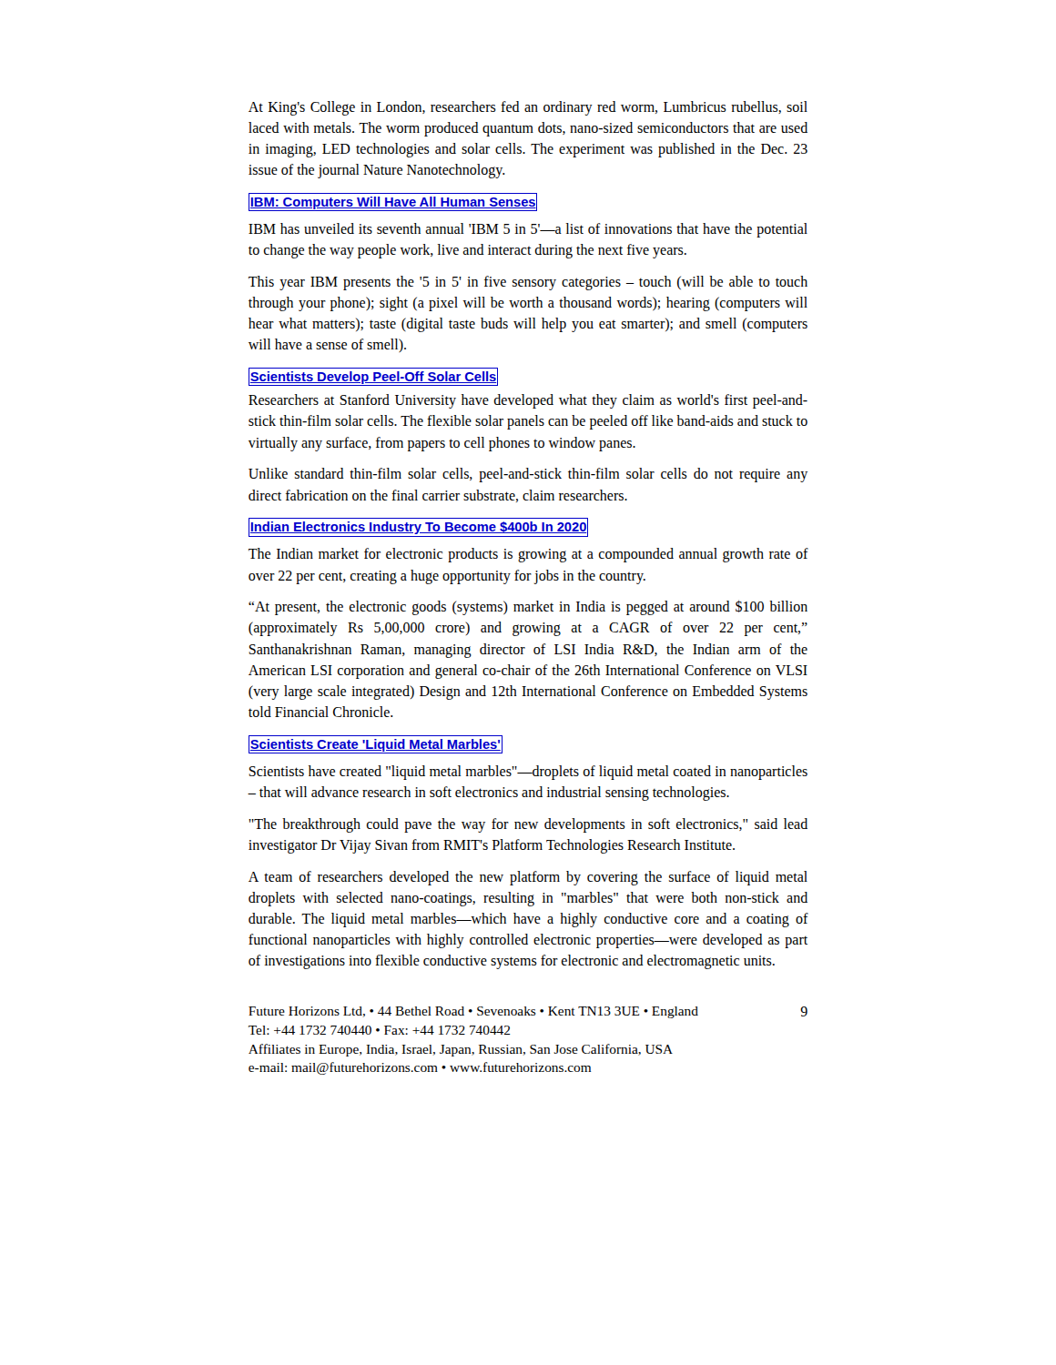At King's College in London, researchers fed an ordinary red worm, Lumbricus rubellus, soil laced with metals. The worm produced quantum dots, nano-sized semiconductors that are used in imaging, LED technologies and solar cells. The experiment was published in the Dec. 23 issue of the journal Nature Nanotechnology.
IBM: Computers Will Have All Human Senses
IBM has unveiled its seventh annual 'IBM 5 in 5'—a list of innovations that have the potential to change the way people work, live and interact during the next five years.
This year IBM presents the '5 in 5' in five sensory categories – touch (will be able to touch through your phone); sight (a pixel will be worth a thousand words); hearing (computers will hear what matters); taste (digital taste buds will help you eat smarter); and smell (computers will have a sense of smell).
Scientists Develop Peel-Off Solar Cells
Researchers at Stanford University have developed what they claim as world's first peel-and-stick thin-film solar cells. The flexible solar panels can be peeled off like band-aids and stuck to virtually any surface, from papers to cell phones to window panes.
Unlike standard thin-film solar cells, peel-and-stick thin-film solar cells do not require any direct fabrication on the final carrier substrate, claim researchers.
Indian Electronics Industry To Become $400b In 2020
The Indian market for electronic products is growing at a compounded annual growth rate of over 22 per cent, creating a huge opportunity for jobs in the country.
“At present, the electronic goods (systems) market in India is pegged at around $100 billion (approximately Rs 5,00,000 crore) and growing at a CAGR of over 22 per cent,” Santhanakrishnan Raman, managing director of LSI India R&D, the Indian arm of the American LSI corporation and general co-chair of the 26th International Conference on VLSI (very large scale integrated) Design and 12th International Conference on Embedded Systems told Financial Chronicle.
Scientists Create 'Liquid Metal Marbles'
Scientists have created "liquid metal marbles"—droplets of liquid metal coated in nanoparticles – that will advance research in soft electronics and industrial sensing technologies.
"The breakthrough could pave the way for new developments in soft electronics," said lead investigator Dr Vijay Sivan from RMIT's Platform Technologies Research Institute.
A team of researchers developed the new platform by covering the surface of liquid metal droplets with selected nano-coatings, resulting in "marbles" that were both non-stick and durable. The liquid metal marbles—which have a highly conductive core and a coating of functional nanoparticles with highly controlled electronic properties—were developed as part of investigations into flexible conductive systems for electronic and electromagnetic units.
9
Future Horizons Ltd, • 44 Bethel Road • Sevenoaks • Kent TN13 3UE • England
Tel: +44 1732 740440 • Fax: +44 1732 740442
Affiliates in Europe, India, Israel, Japan, Russian, San Jose California, USA
e-mail: mail@futurehorizons.com • www.futurehorizons.com